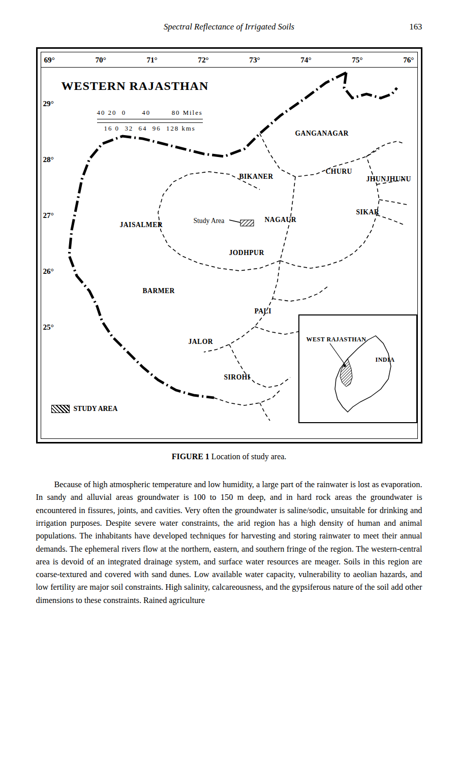Spectral Reflectance of Irrigated Soils 163
69° 70° 71° 72° 73° 74° 75° 76°
29° 28° 27° 26° 25°
WESTERN RAJASTHAN
40 20 0 40 80 Miles
16 0 32 64 96 128 kms
GANGANAGAR CHURU JHUNJHUNU BIKANER SIKAR NAGAUR JAISALMER JODHPUR BARMER PALI JALOR SIROHI Study Area
STUDY AREA
WEST RAJASTHAN INDIA
FIGURE 1 Location of study area.
Because of high atmospheric temperature and low humidity, a large part of the rainwater is lost as evaporation. In sandy and alluvial areas groundwater is 100 to 150 m deep, and in hard rock areas the groundwater is encountered in fissures, joints, and cavities. Very often the groundwater is saline/sodic, unsuitable for drinking and irrigation purposes. Despite severe water constraints, the arid region has a high density of human and animal populations. The inhabitants have developed techniques for harvesting and storing rainwater to meet their annual demands. The ephemeral rivers flow at the northern, eastern, and southern fringe of the region. The western-central area is devoid of an integrated drainage system, and surface water resources are meager. Soils in this region are coarse-textured and covered with sand dunes. Low available water capacity, vulnerability to aeolian hazards, and low fertility are major soil constraints. High salinity, calcareousness, and the gypsiferous nature of the soil add other dimensions to these constraints. Rained agriculture